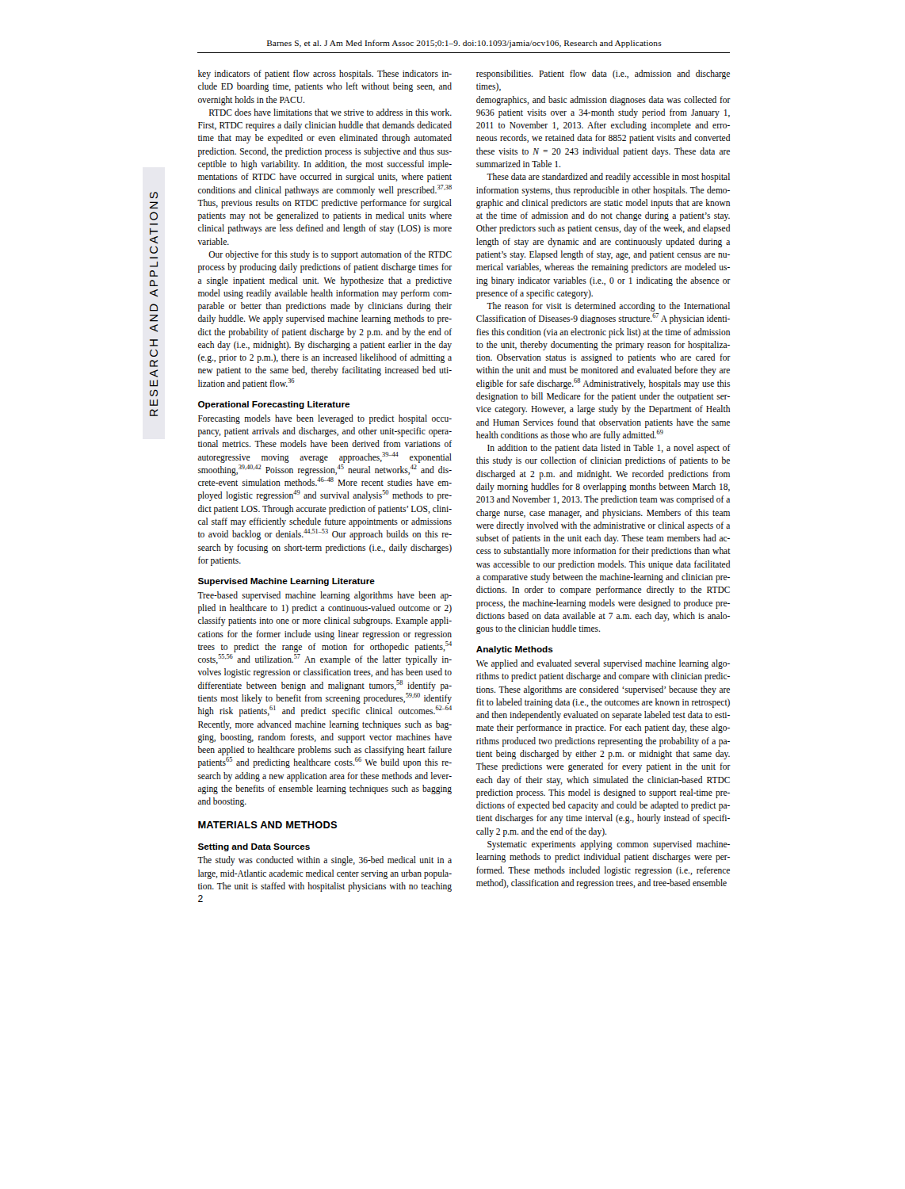Barnes S, et al. J Am Med Inform Assoc 2015;0:1–9. doi:10.1093/jamia/ocv106, Research and Applications
RESEARCH AND APPLICATIONS
key indicators of patient flow across hospitals. These indicators include ED boarding time, patients who left without being seen, and overnight holds in the PACU.
RTDC does have limitations that we strive to address in this work. First, RTDC requires a daily clinician huddle that demands dedicated time that may be expedited or even eliminated through automated prediction. Second, the prediction process is subjective and thus susceptible to high variability. In addition, the most successful implementations of RTDC have occurred in surgical units, where patient conditions and clinical pathways are commonly well prescribed.37,38 Thus, previous results on RTDC predictive performance for surgical patients may not be generalized to patients in medical units where clinical pathways are less defined and length of stay (LOS) is more variable.
Our objective for this study is to support automation of the RTDC process by producing daily predictions of patient discharge times for a single inpatient medical unit. We hypothesize that a predictive model using readily available health information may perform comparable or better than predictions made by clinicians during their daily huddle. We apply supervised machine learning methods to predict the probability of patient discharge by 2 p.m. and by the end of each day (i.e., midnight). By discharging a patient earlier in the day (e.g., prior to 2 p.m.), there is an increased likelihood of admitting a new patient to the same bed, thereby facilitating increased bed utilization and patient flow.36
Operational Forecasting Literature
Forecasting models have been leveraged to predict hospital occupancy, patient arrivals and discharges, and other unit-specific operational metrics. These models have been derived from variations of autoregressive moving average approaches,39–44 exponential smoothing,39,40,42 Poisson regression,45 neural networks,42 and discrete-event simulation methods.46–48 More recent studies have employed logistic regression49 and survival analysis50 methods to predict patient LOS. Through accurate prediction of patients’ LOS, clinical staff may efficiently schedule future appointments or admissions to avoid backlog or denials.44,51–53 Our approach builds on this research by focusing on short-term predictions (i.e., daily discharges) for patients.
Supervised Machine Learning Literature
Tree-based supervised machine learning algorithms have been applied in healthcare to 1) predict a continuous-valued outcome or 2) classify patients into one or more clinical subgroups. Example applications for the former include using linear regression or regression trees to predict the range of motion for orthopedic patients,54 costs,55,56 and utilization.57 An example of the latter typically involves logistic regression or classification trees, and has been used to differentiate between benign and malignant tumors,58 identify patients most likely to benefit from screening procedures,59,60 identify high risk patients,61 and predict specific clinical outcomes.62–64 Recently, more advanced machine learning techniques such as bagging, boosting, random forests, and support vector machines have been applied to healthcare problems such as classifying heart failure patients65 and predicting healthcare costs.66 We build upon this research by adding a new application area for these methods and leveraging the benefits of ensemble learning techniques such as bagging and boosting.
MATERIALS AND METHODS
Setting and Data Sources
The study was conducted within a single, 36-bed medical unit in a large, mid-Atlantic academic medical center serving an urban population. The unit is staffed with hospitalist physicians with no teaching responsibilities. Patient flow data (i.e., admission and discharge times),
demographics, and basic admission diagnoses data was collected for 9636 patient visits over a 34-month study period from January 1, 2011 to November 1, 2013. After excluding incomplete and erroneous records, we retained data for 8852 patient visits and converted these visits to N = 20 243 individual patient days. These data are summarized in Table 1.
These data are standardized and readily accessible in most hospital information systems, thus reproducible in other hospitals. The demographic and clinical predictors are static model inputs that are known at the time of admission and do not change during a patient’s stay. Other predictors such as patient census, day of the week, and elapsed length of stay are dynamic and are continuously updated during a patient’s stay. Elapsed length of stay, age, and patient census are numerical variables, whereas the remaining predictors are modeled using binary indicator variables (i.e., 0 or 1 indicating the absence or presence of a specific category).
The reason for visit is determined according to the International Classification of Diseases-9 diagnoses structure.67 A physician identifies this condition (via an electronic pick list) at the time of admission to the unit, thereby documenting the primary reason for hospitalization. Observation status is assigned to patients who are cared for within the unit and must be monitored and evaluated before they are eligible for safe discharge.68 Administratively, hospitals may use this designation to bill Medicare for the patient under the outpatient service category. However, a large study by the Department of Health and Human Services found that observation patients have the same health conditions as those who are fully admitted.69
In addition to the patient data listed in Table 1, a novel aspect of this study is our collection of clinician predictions of patients to be discharged at 2 p.m. and midnight. We recorded predictions from daily morning huddles for 8 overlapping months between March 18, 2013 and November 1, 2013. The prediction team was comprised of a charge nurse, case manager, and physicians. Members of this team were directly involved with the administrative or clinical aspects of a subset of patients in the unit each day. These team members had access to substantially more information for their predictions than what was accessible to our prediction models. This unique data facilitated a comparative study between the machine-learning and clinician predictions. In order to compare performance directly to the RTDC process, the machine-learning models were designed to produce predictions based on data available at 7 a.m. each day, which is analogous to the clinician huddle times.
Analytic Methods
We applied and evaluated several supervised machine learning algorithms to predict patient discharge and compare with clinician predictions. These algorithms are considered ‘supervised’ because they are fit to labeled training data (i.e., the outcomes are known in retrospect) and then independently evaluated on separate labeled test data to estimate their performance in practice. For each patient day, these algorithms produced two predictions representing the probability of a patient being discharged by either 2 p.m. or midnight that same day. These predictions were generated for every patient in the unit for each day of their stay, which simulated the clinician-based RTDC prediction process. This model is designed to support real-time predictions of expected bed capacity and could be adapted to predict patient discharges for any time interval (e.g., hourly instead of specifically 2 p.m. and the end of the day).
Systematic experiments applying common supervised machine-learning methods to predict individual patient discharges were performed. These methods included logistic regression (i.e., reference method), classification and regression trees, and tree-based ensemble
2